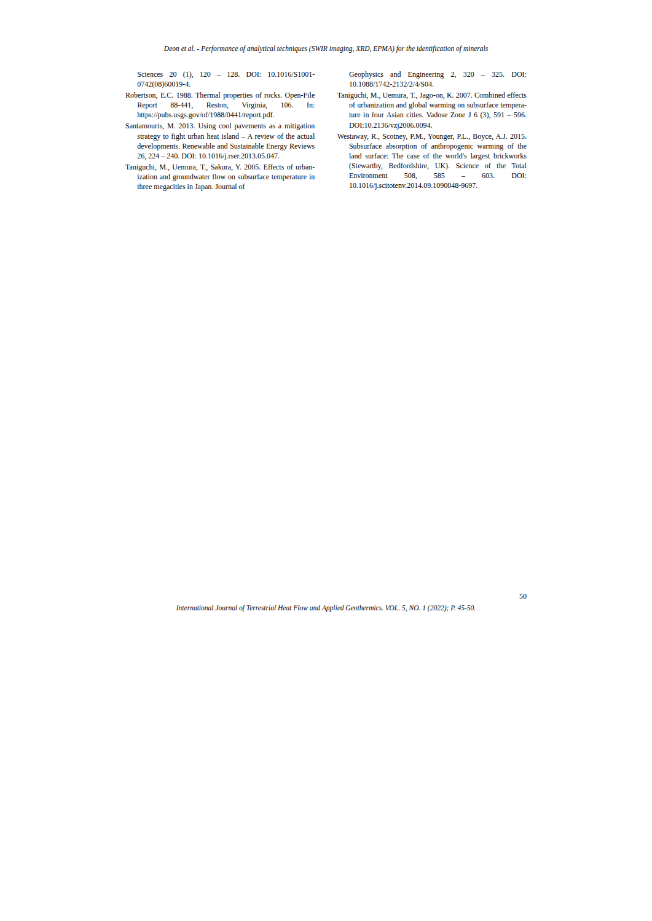Deon et al. - Performance of analytical techniques (SWIR imaging, XRD, EPMA) for the identification of minerals
Sciences 20 (1), 120 – 128. DOI: 10.1016/S1001-0742(08)60019-4.
Robertson, E.C. 1988. Thermal properties of rocks. Open-File Report 88-441, Reston, Virginia, 106. In: https://pubs.usgs.gov/of/1988/0441/report.pdf.
Santamouris, M. 2013. Using cool pavements as a mitigation strategy to fight urban heat island – A review of the actual developments. Renewable and Sustainable Energy Reviews 26, 224 – 240. DOI: 10.1016/j.rser.2013.05.047.
Taniguchi, M., Uemura, T., Sakura, Y. 2005. Effects of urbanization and groundwater flow on subsurface temperature in three megacities in Japan. Journal of
Geophysics and Engineering 2, 320 – 325. DOI: 10.1088/1742-2132/2/4/S04.
Taniguchi, M., Uemura, T., Jago-on, K. 2007. Combined effects of urbanization and global warming on subsurface temperature in four Asian cities. Vadose Zone J 6 (3), 591 – 596. DOI:10.2136/vzj2006.0094.
Westaway, R., Scotney, P.M., Younger, P.L., Boyce, A.J. 2015. Subsurface absorption of anthropogenic warming of the land surface: The case of the world's largest brickworks (Stewartby, Bedfordshire, UK). Science of the Total Environment 508, 585 – 603. DOI: 10.1016/j.scitotenv.2014.09.1090048-9697.
50
International Journal of Terrestrial Heat Flow and Applied Geothermics. VOL. 5, NO. 1 (2022); P. 45-50.